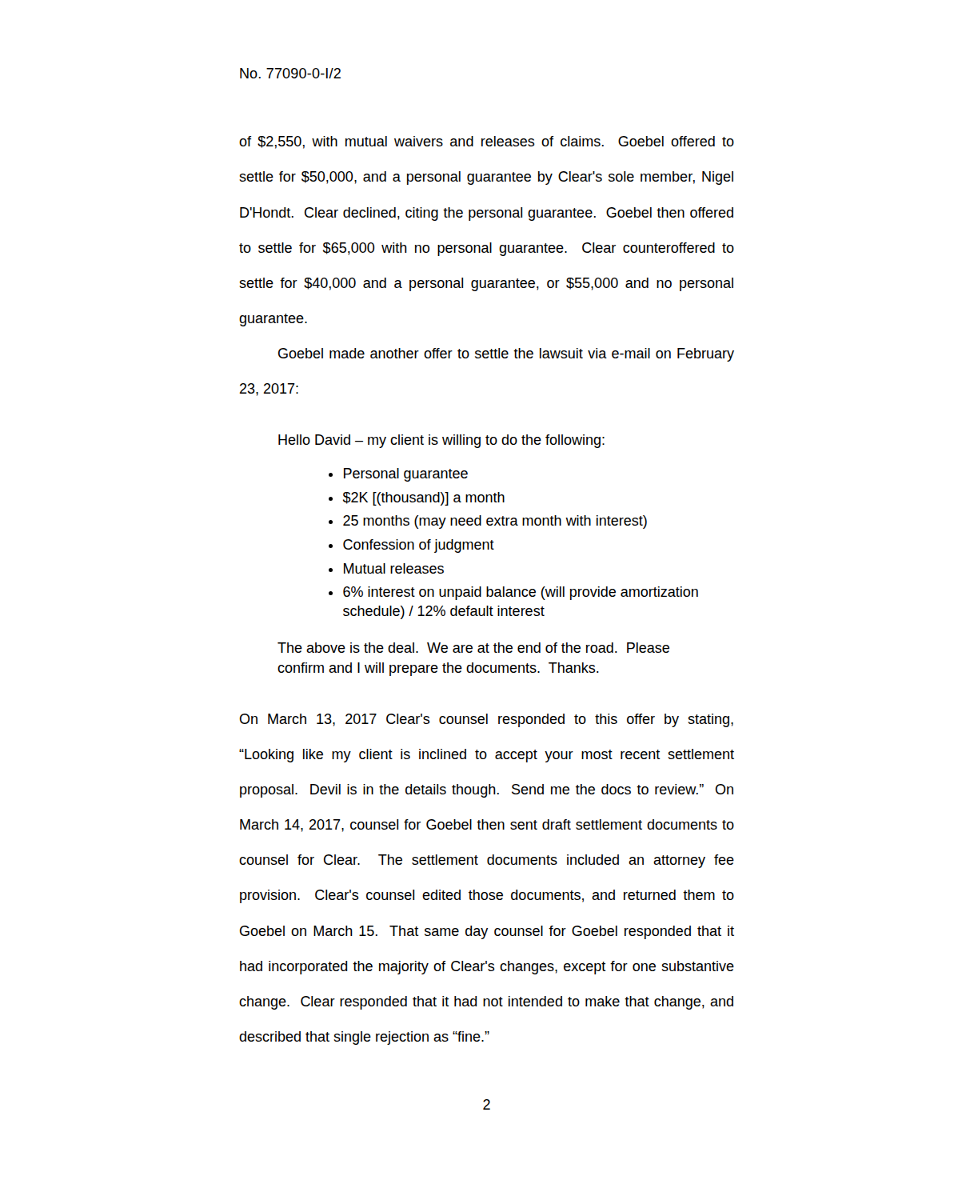No. 77090-0-I/2
of $2,550, with mutual waivers and releases of claims. Goebel offered to settle for $50,000, and a personal guarantee by Clear's sole member, Nigel D'Hondt. Clear declined, citing the personal guarantee. Goebel then offered to settle for $65,000 with no personal guarantee. Clear counteroffered to settle for $40,000 and a personal guarantee, or $55,000 and no personal guarantee.
Goebel made another offer to settle the lawsuit via e-mail on February 23, 2017:
Hello David – my client is willing to do the following:
Personal guarantee
$2K [(thousand)] a month
25 months (may need extra month with interest)
Confession of judgment
Mutual releases
6% interest on unpaid balance (will provide amortization schedule) / 12% default interest
The above is the deal. We are at the end of the road. Please confirm and I will prepare the documents. Thanks.
On March 13, 2017 Clear's counsel responded to this offer by stating, “Looking like my client is inclined to accept your most recent settlement proposal. Devil is in the details though. Send me the docs to review.” On March 14, 2017, counsel for Goebel then sent draft settlement documents to counsel for Clear. The settlement documents included an attorney fee provision. Clear's counsel edited those documents, and returned them to Goebel on March 15. That same day counsel for Goebel responded that it had incorporated the majority of Clear's changes, except for one substantive change. Clear responded that it had not intended to make that change, and described that single rejection as “fine.”
2